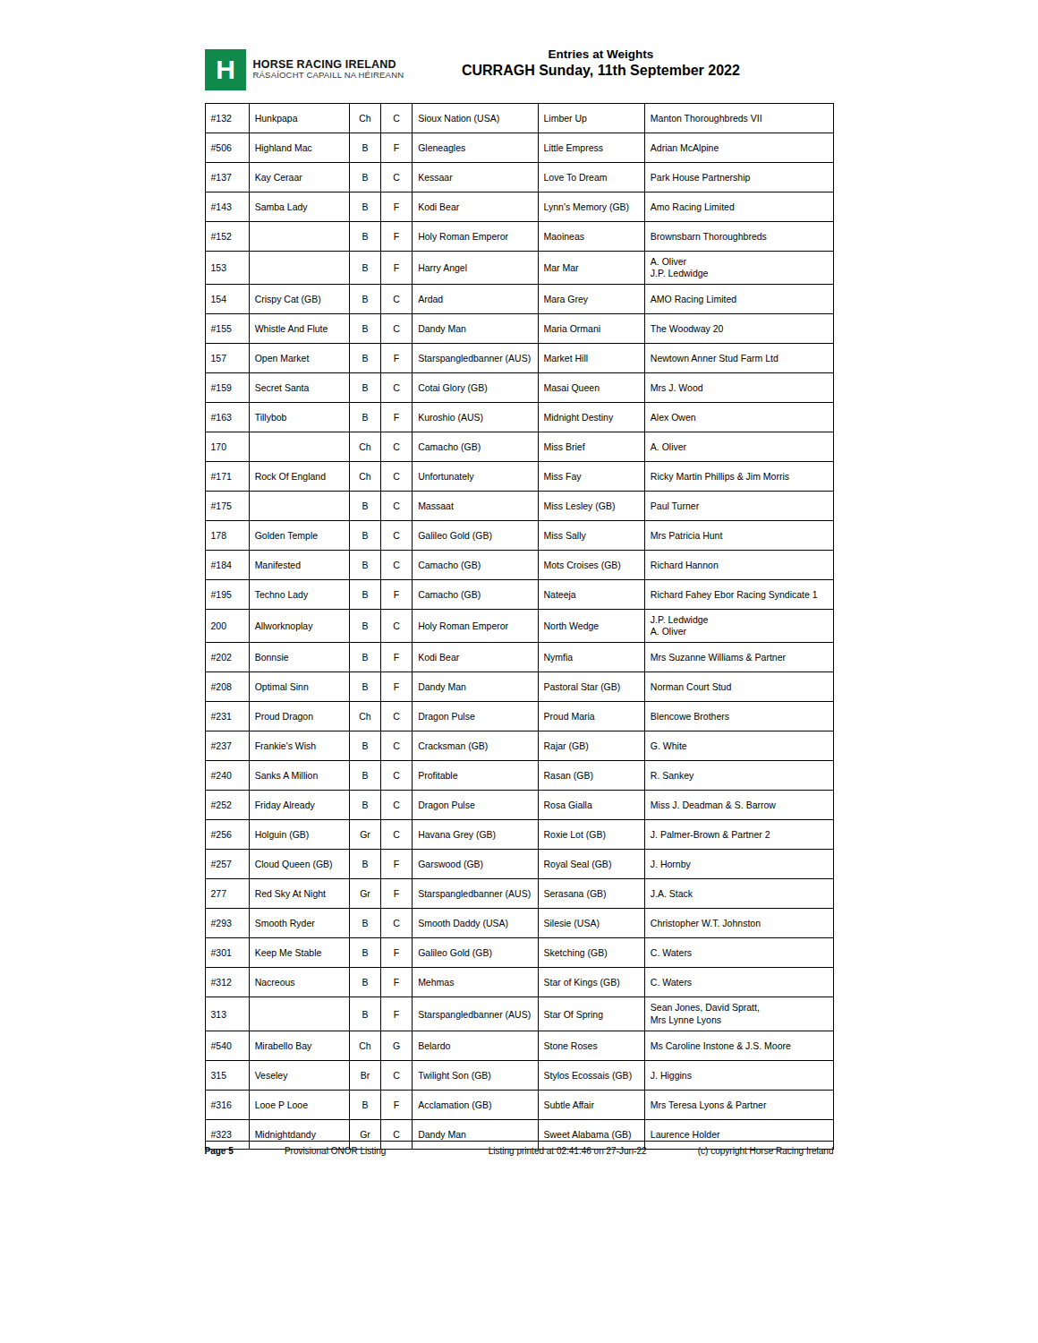H
HORSE RACING IRELAND
RÁSAÍOCHT CAPAILL NA HÉIREANN
Entries at Weights
CURRAGH Sunday, 11th September 2022
| #132 | Hunkpapa | Ch | C | Sioux Nation (USA) | Limber Up | Manton Thoroughbreds VII |
| #506 | Highland Mac | B | F | Gleneagles | Little Empress | Adrian McAlpine |
| #137 | Kay Ceraar | B | C | Kessaar | Love To Dream | Park House Partnership |
| #143 | Samba Lady | B | F | Kodi Bear | Lynn's Memory (GB) | Amo Racing Limited |
| #152 | | B | F | Holy Roman Emperor | Maoineas | Brownsbarn Thoroughbreds |
| 153 | | B | F | Harry Angel | Mar Mar | A. Oliver J.P. Ledwidge |
| 154 | Crispy Cat (GB) | B | C | Ardad | Mara Grey | AMO Racing Limited |
| #155 | Whistle And Flute | B | C | Dandy Man | Maria Ormani | The Woodway 20 |
| 157 | Open Market | B | F | Starspangledbanner (AUS) | Market Hill | Newtown Anner Stud Farm Ltd |
| #159 | Secret Santa | B | C | Cotai Glory (GB) | Masai Queen | Mrs J. Wood |
| #163 | Tillybob | B | F | Kuroshio (AUS) | Midnight Destiny | Alex Owen |
| 170 | | Ch | C | Camacho (GB) | Miss Brief | A. Oliver |
| #171 | Rock Of England | Ch | C | Unfortunately | Miss Fay | Ricky Martin Phillips & Jim Morris |
| #175 | | B | C | Massaat | Miss Lesley (GB) | Paul Turner |
| 178 | Golden Temple | B | C | Galileo Gold (GB) | Miss Sally | Mrs Patricia Hunt |
| #184 | Manifested | B | C | Camacho (GB) | Mots Croises (GB) | Richard Hannon |
| #195 | Techno Lady | B | F | Camacho (GB) | Nateeja | Richard Fahey Ebor Racing Syndicate 1 |
| 200 | Allworknoplay | B | C | Holy Roman Emperor | North Wedge | J.P. Ledwidge A. Oliver |
| #202 | Bonnsie | B | F | Kodi Bear | Nymfia | Mrs Suzanne Williams & Partner |
| #208 | Optimal Sinn | B | F | Dandy Man | Pastoral Star (GB) | Norman Court Stud |
| #231 | Proud Dragon | Ch | C | Dragon Pulse | Proud Maria | Blencowe Brothers |
| #237 | Frankie's Wish | B | C | Cracksman (GB) | Rajar (GB) | G. White |
| #240 | Sanks A Million | B | C | Profitable | Rasan (GB) | R. Sankey |
| #252 | Friday Already | B | C | Dragon Pulse | Rosa Gialla | Miss J. Deadman & S. Barrow |
| #256 | Holguin (GB) | Gr | C | Havana Grey (GB) | Roxie Lot (GB) | J. Palmer-Brown & Partner 2 |
| #257 | Cloud Queen (GB) | B | F | Garswood (GB) | Royal Seal (GB) | J. Hornby |
| 277 | Red Sky At Night | Gr | F | Starspangledbanner (AUS) | Serasana (GB) | J.A. Stack |
| #293 | Smooth Ryder | B | C | Smooth Daddy (USA) | Silesie (USA) | Christopher W.T. Johnston |
| #301 | Keep Me Stable | B | F | Galileo Gold (GB) | Sketching (GB) | C. Waters |
| #312 | Nacreous | B | F | Mehmas | Star of Kings (GB) | C. Waters |
| 313 | | B | F | Starspangledbanner (AUS) | Star Of Spring | Sean Jones, David Spratt, Mrs Lynne Lyons |
| #540 | Mirabello Bay | Ch | G | Belardo | Stone Roses | Ms Caroline Instone & J.S. Moore |
| 315 | Veseley | Br | C | Twilight Son (GB) | Stylos Ecossais (GB) | J. Higgins |
| #316 | Looe P Looe | B | F | Acclamation (GB) | Subtle Affair | Mrs Teresa Lyons & Partner |
| #323 | Midnightdandy | Gr | C | Dandy Man | Sweet Alabama (GB) | Laurence Holder |
Page 5
Provisional ONOR Listing Listing printed at 02:41.46 on 27-Jun-22
(c) copyright Horse Racing Ireland